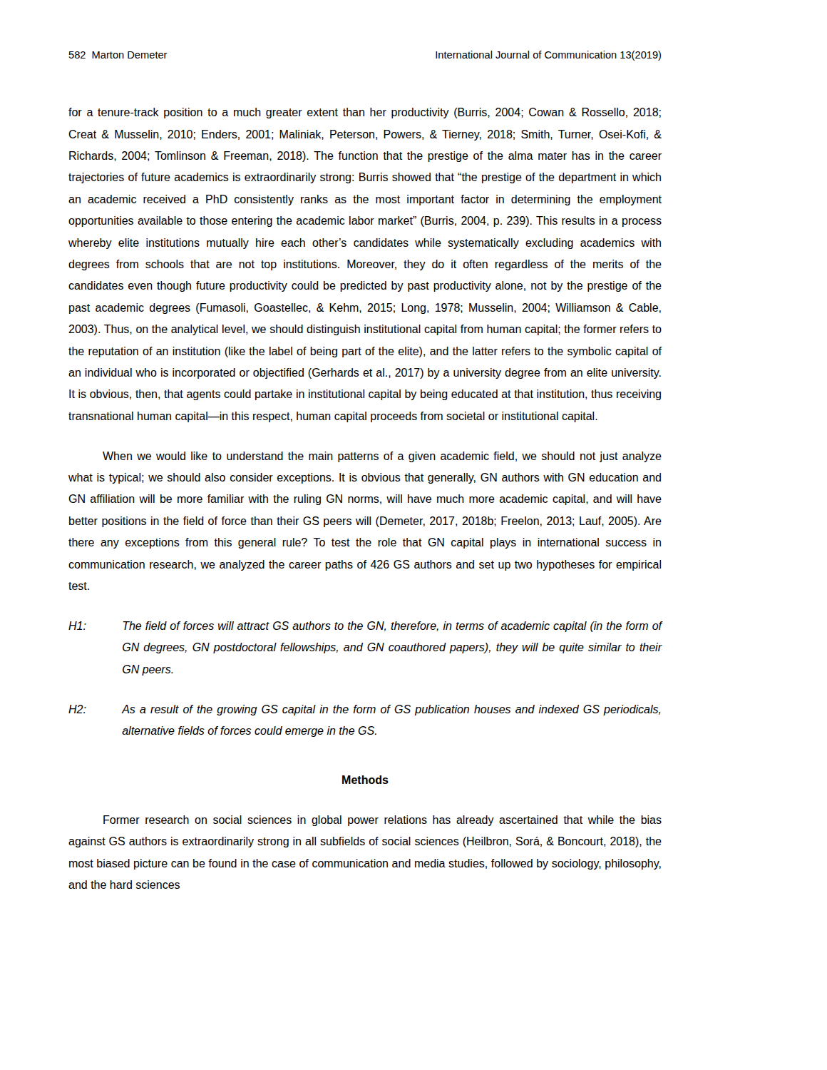582 Marton Demeter International Journal of Communication 13(2019)
for a tenure-track position to a much greater extent than her productivity (Burris, 2004; Cowan & Rossello, 2018; Creat & Musselin, 2010; Enders, 2001; Maliniak, Peterson, Powers, & Tierney, 2018; Smith, Turner, Osei-Kofi, & Richards, 2004; Tomlinson & Freeman, 2018). The function that the prestige of the alma mater has in the career trajectories of future academics is extraordinarily strong: Burris showed that “the prestige of the department in which an academic received a PhD consistently ranks as the most important factor in determining the employment opportunities available to those entering the academic labor market” (Burris, 2004, p. 239). This results in a process whereby elite institutions mutually hire each other’s candidates while systematically excluding academics with degrees from schools that are not top institutions. Moreover, they do it often regardless of the merits of the candidates even though future productivity could be predicted by past productivity alone, not by the prestige of the past academic degrees (Fumasoli, Goastellec, & Kehm, 2015; Long, 1978; Musselin, 2004; Williamson & Cable, 2003). Thus, on the analytical level, we should distinguish institutional capital from human capital; the former refers to the reputation of an institution (like the label of being part of the elite), and the latter refers to the symbolic capital of an individual who is incorporated or objectified (Gerhards et al., 2017) by a university degree from an elite university. It is obvious, then, that agents could partake in institutional capital by being educated at that institution, thus receiving transnational human capital—in this respect, human capital proceeds from societal or institutional capital.
When we would like to understand the main patterns of a given academic field, we should not just analyze what is typical; we should also consider exceptions. It is obvious that generally, GN authors with GN education and GN affiliation will be more familiar with the ruling GN norms, will have much more academic capital, and will have better positions in the field of force than their GS peers will (Demeter, 2017, 2018b; Freelon, 2013; Lauf, 2005). Are there any exceptions from this general rule? To test the role that GN capital plays in international success in communication research, we analyzed the career paths of 426 GS authors and set up two hypotheses for empirical test.
H1: The field of forces will attract GS authors to the GN, therefore, in terms of academic capital (in the form of GN degrees, GN postdoctoral fellowships, and GN coauthored papers), they will be quite similar to their GN peers.
H2: As a result of the growing GS capital in the form of GS publication houses and indexed GS periodicals, alternative fields of forces could emerge in the GS.
Methods
Former research on social sciences in global power relations has already ascertained that while the bias against GS authors is extraordinarily strong in all subfields of social sciences (Heilbron, Sorá, & Boncourt, 2018), the most biased picture can be found in the case of communication and media studies, followed by sociology, philosophy, and the hard sciences